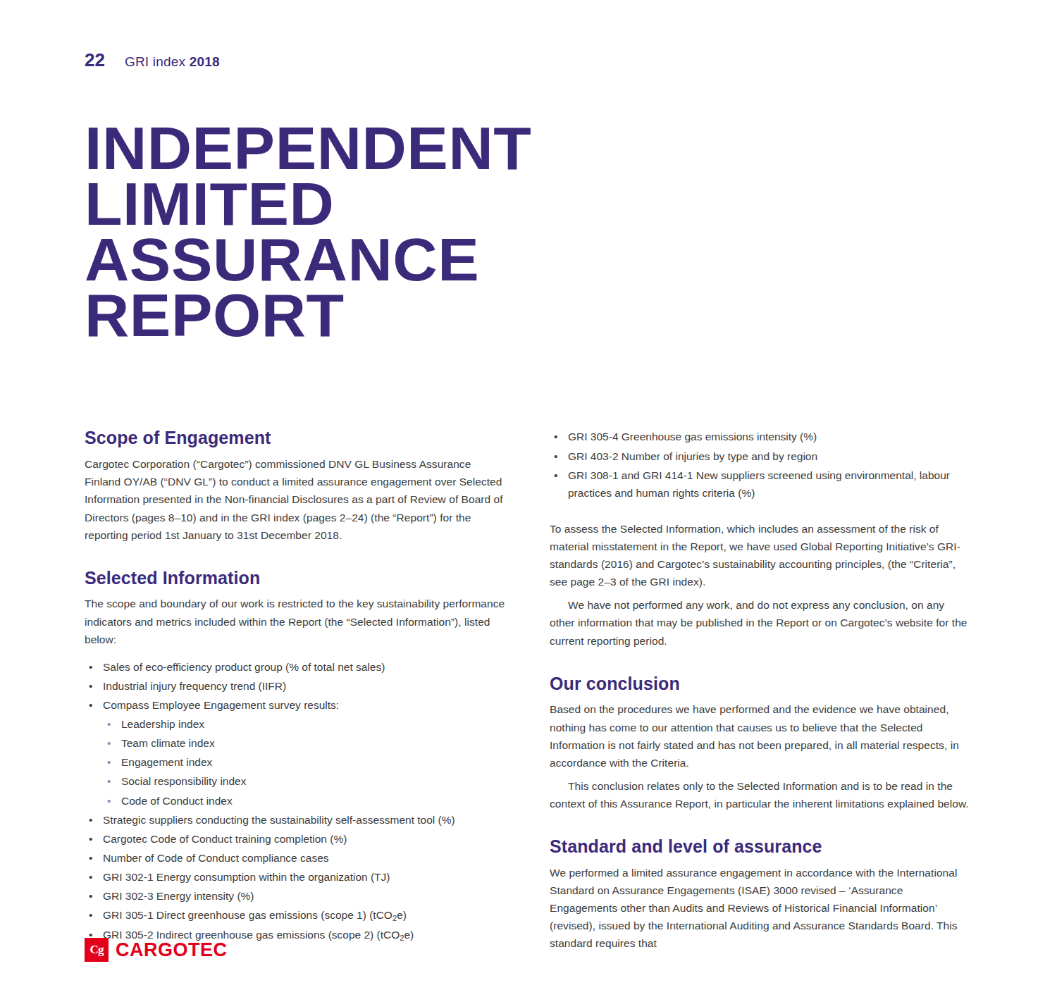22 GRI index 2018
Independent limited
assurance report
Scope of Engagement
Cargotec Corporation (“Cargotec”) commissioned DNV GL Business Assurance Finland OY/AB (“DNV GL”) to conduct a limited assurance engagement over Selected Information presented in the Non-financial Disclosures as a part of Review of Board of Directors (pages 8–10) and in the GRI index (pages 2–24) (the “Report”) for the reporting period 1st January to 31st December 2018.
Selected Information
The scope and boundary of our work is restricted to the key sustainability performance indicators and metrics included within the Report (the “Selected Information”), listed below:
Sales of eco-efficiency product group (% of total net sales)
Industrial injury frequency trend (IIFR)
Compass Employee Engagement survey results:
Leadership index
Team climate index
Engagement index
Social responsibility index
Code of Conduct index
Strategic suppliers conducting the sustainability self-assessment tool (%)
Cargotec Code of Conduct training completion (%)
Number of Code of Conduct compliance cases
GRI 302-1 Energy consumption within the organization (TJ)
GRI 302-3 Energy intensity (%)
GRI 305-1 Direct greenhouse gas emissions (scope 1) (tCO2e)
GRI 305-2 Indirect greenhouse gas emissions (scope 2) (tCO2e)
GRI 305-4 Greenhouse gas emissions intensity (%)
GRI 403-2 Number of injuries by type and by region
GRI 308-1 and GRI 414-1 New suppliers screened using environmental, labour practices and human rights criteria (%)
To assess the Selected Information, which includes an assessment of the risk of material misstatement in the Report, we have used Global Reporting Initiative’s GRI-standards (2016) and Cargotec’s sustainability accounting principles, (the “Criteria”, see page 2–3 of the GRI index).
We have not performed any work, and do not express any conclusion, on any other information that may be published in the Report or on Cargotec’s website for the current reporting period.
Our conclusion
Based on the procedures we have performed and the evidence we have obtained, nothing has come to our attention that causes us to believe that the Selected Information is not fairly stated and has not been prepared, in all material respects, in accordance with the Criteria.
This conclusion relates only to the Selected Information and is to be read in the context of this Assurance Report, in particular the inherent limitations explained below.
Standard and level of assurance
We performed a limited assurance engagement in accordance with the International Standard on Assurance Engagements (ISAE) 3000 revised – ‘Assurance Engagements other than Audits and Reviews of Historical Financial Information’ (revised), issued by the International Auditing and Assurance Standards Board. This standard requires that
Cg CARGOTEC